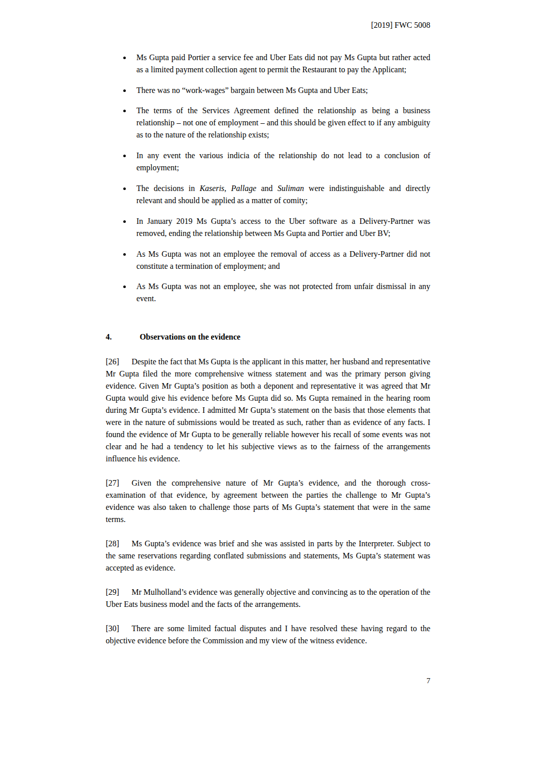[2019] FWC 5008
Ms Gupta paid Portier a service fee and Uber Eats did not pay Ms Gupta but rather acted as a limited payment collection agent to permit the Restaurant to pay the Applicant;
There was no “work-wages” bargain between Ms Gupta and Uber Eats;
The terms of the Services Agreement defined the relationship as being a business relationship – not one of employment – and this should be given effect to if any ambiguity as to the nature of the relationship exists;
In any event the various indicia of the relationship do not lead to a conclusion of employment;
The decisions in Kaseris, Pallage and Suliman were indistinguishable and directly relevant and should be applied as a matter of comity;
In January 2019 Ms Gupta’s access to the Uber software as a Delivery-Partner was removed, ending the relationship between Ms Gupta and Portier and Uber BV;
As Ms Gupta was not an employee the removal of access as a Delivery-Partner did not constitute a termination of employment; and
As Ms Gupta was not an employee, she was not protected from unfair dismissal in any event.
4. Observations on the evidence
[26] Despite the fact that Ms Gupta is the applicant in this matter, her husband and representative Mr Gupta filed the more comprehensive witness statement and was the primary person giving evidence. Given Mr Gupta’s position as both a deponent and representative it was agreed that Mr Gupta would give his evidence before Ms Gupta did so. Ms Gupta remained in the hearing room during Mr Gupta’s evidence. I admitted Mr Gupta’s statement on the basis that those elements that were in the nature of submissions would be treated as such, rather than as evidence of any facts. I found the evidence of Mr Gupta to be generally reliable however his recall of some events was not clear and he had a tendency to let his subjective views as to the fairness of the arrangements influence his evidence.
[27] Given the comprehensive nature of Mr Gupta’s evidence, and the thorough cross-examination of that evidence, by agreement between the parties the challenge to Mr Gupta’s evidence was also taken to challenge those parts of Ms Gupta’s statement that were in the same terms.
[28] Ms Gupta’s evidence was brief and she was assisted in parts by the Interpreter. Subject to the same reservations regarding conflated submissions and statements, Ms Gupta’s statement was accepted as evidence.
[29] Mr Mulholland’s evidence was generally objective and convincing as to the operation of the Uber Eats business model and the facts of the arrangements.
[30] There are some limited factual disputes and I have resolved these having regard to the objective evidence before the Commission and my view of the witness evidence.
7